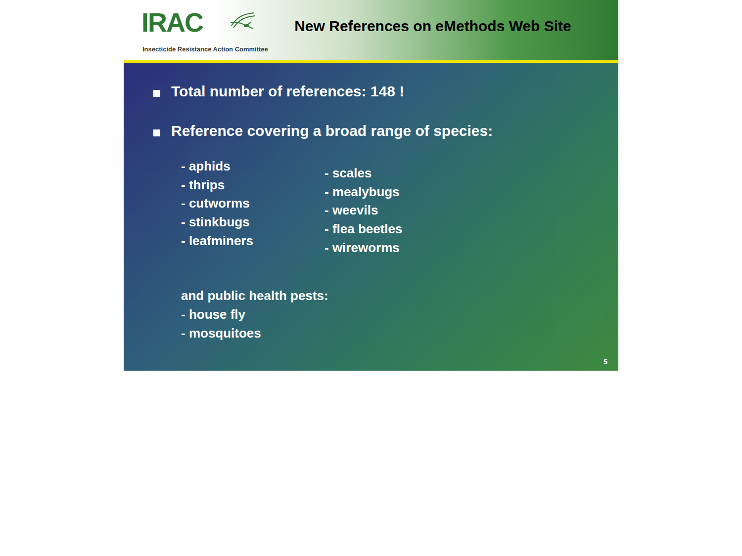IRAC
Insecticide Resistance Action Committee
New References on eMethods Web Site
Total number of references: 148 !
Reference covering a broad range of species:
- aphids
- thrips
- cutworms
- stinkbugs
- leafminers
- scales
- mealybugs
- weevils
- flea beetles
- wireworms
and public health pests:
- house fly
- mosquitoes
5